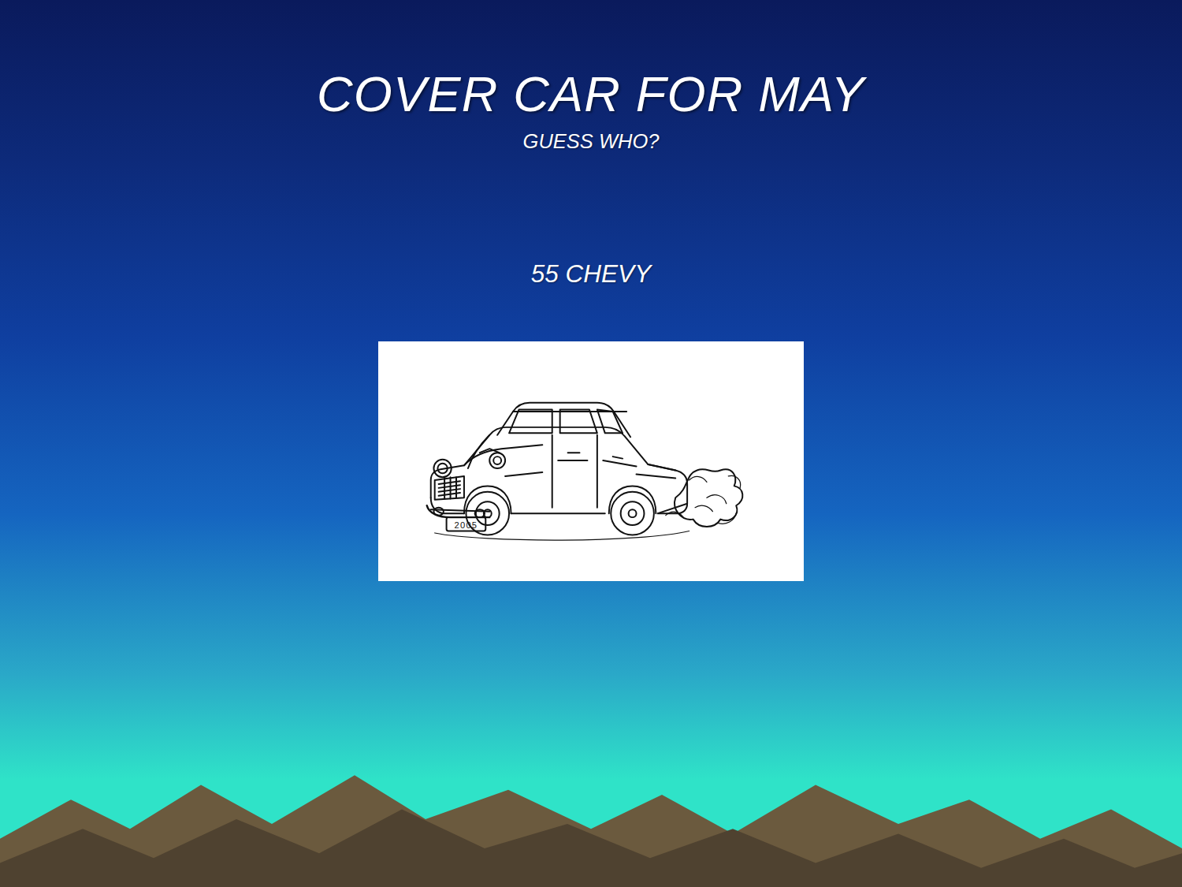COVER CAR FOR MAY
GUESS WHO?
55 CHEVY
2005